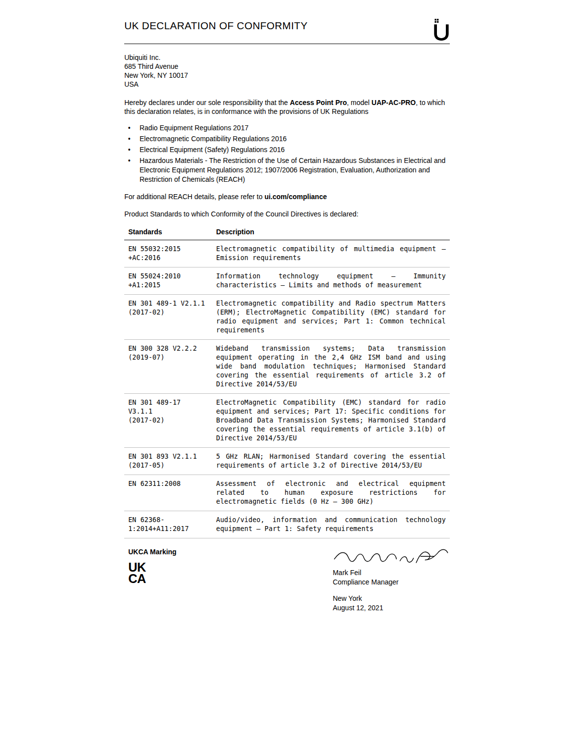UK Declaration of Conformity
Ubiquiti Inc.
685 Third Avenue
New York, NY 10017
USA
Hereby declares under our sole responsibility that the Access Point Pro, model UAP-AC-PRO, to which this declaration relates, is in conformance with the provisions of UK Regulations
Radio Equipment Regulations 2017
Electromagnetic Compatibility Regulations 2016
Electrical Equipment (Safety) Regulations 2016
Hazardous Materials - The Restriction of the Use of Certain Hazardous Substances in Electrical and Electronic Equipment Regulations 2012; 1907/2006 Registration, Evaluation, Authorization and Restriction of Chemicals (REACH)
For additional REACH details, please refer to ui.com/compliance
Product Standards to which Conformity of the Council Directives is declared:
| Standards | Description |
| --- | --- |
| EN 55032:2015 +AC:2016 | Electromagnetic compatibility of multimedia equipment – Emission requirements |
| EN 55024:2010 +A1:2015 | Information technology equipment – Immunity characteristics – Limits and methods of measurement |
| EN 301 489-1 V2.1.1 (2017-02) | Electromagnetic compatibility and Radio spectrum Matters (ERM); ElectroMagnetic Compatibility (EMC) standard for radio equipment and services; Part 1: Common technical requirements |
| EN 300 328 V2.2.2 (2019-07) | Wideband transmission systems; Data transmission equipment operating in the 2,4 GHz ISM band and using wide band modulation techniques; Harmonised Standard covering the essential requirements of article 3.2 of Directive 2014/53/EU |
| EN 301 489-17 V3.1.1 (2017-02) | ElectroMagnetic Compatibility (EMC) standard for radio equipment and services; Part 17: Specific conditions for Broadband Data Transmission Systems; Harmonised Standard covering the essential requirements of article 3.1(b) of Directive 2014/53/EU |
| EN 301 893 V2.1.1 (2017-05) | 5 GHz RLAN; Harmonised Standard covering the essential requirements of article 3.2 of Directive 2014/53/EU |
| EN 62311:2008 | Assessment of electronic and electrical equipment related to human exposure restrictions for electromagnetic fields (0 Hz – 300 GHz) |
| EN 62368-1:2014+A11:2017 | Audio/video, information and communication technology equipment – Part 1: Safety requirements |
UKCA Marking
UK
CA
Mark Feil
Compliance Manager
New York
August 12, 2021